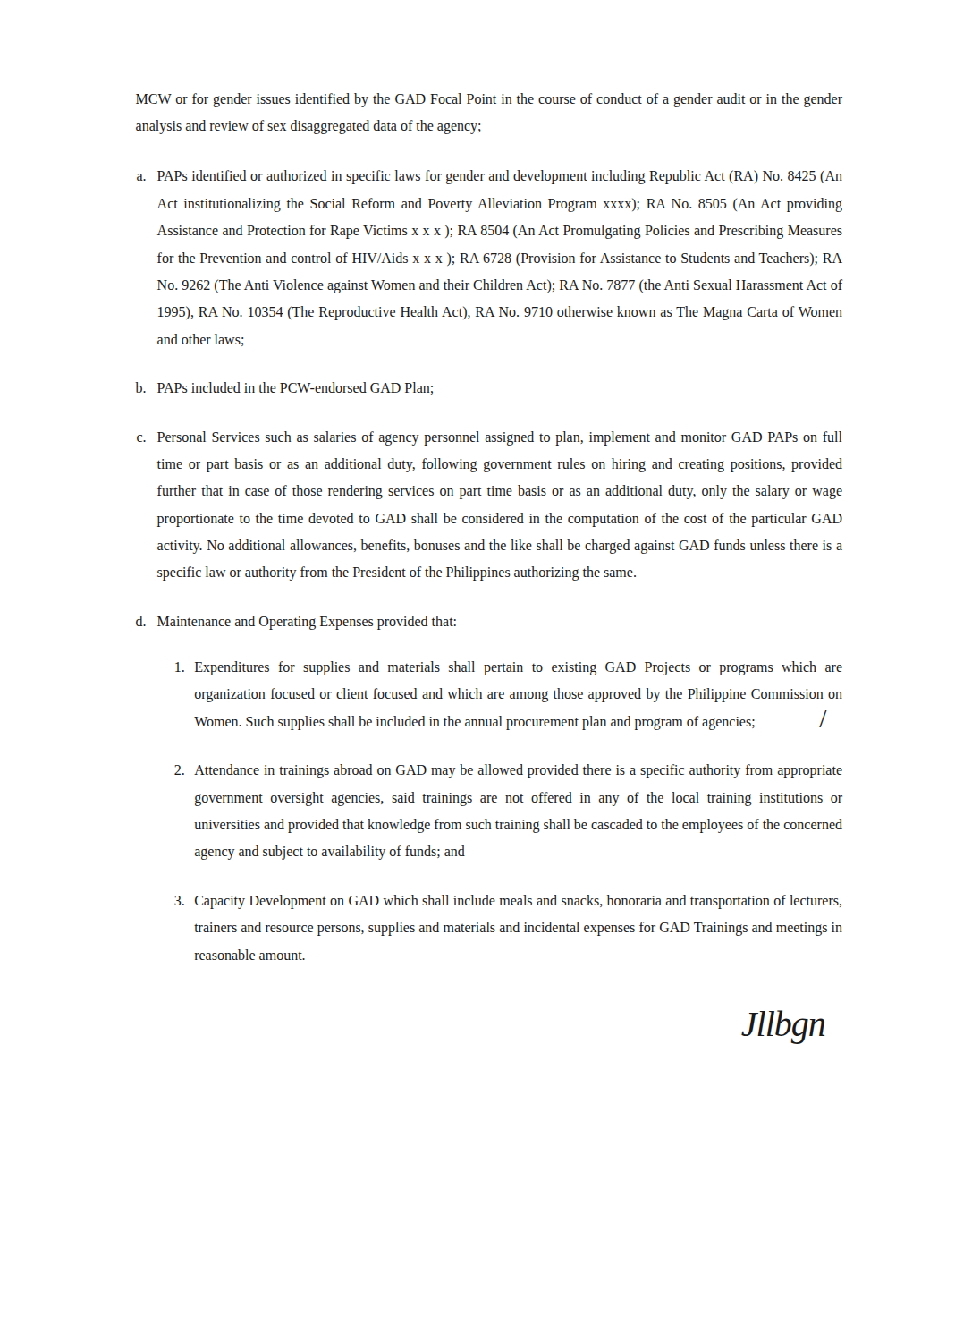MCW or for gender issues identified by the GAD Focal Point in the course of conduct of a gender audit or in the gender analysis and review of sex disaggregated data of the agency;
PAPs identified or authorized in specific laws for gender and development including Republic Act (RA) No. 8425 (An Act institutionalizing the Social Reform and Poverty Alleviation Program xxxx); RA No. 8505 (An Act providing Assistance and Protection for Rape Victims x x x ); RA 8504 (An Act Promulgating Policies and Prescribing Measures for the Prevention and control of HIV/Aids x x x ); RA 6728 (Provision for Assistance to Students and Teachers); RA No. 9262 (The Anti Violence against Women and their Children Act); RA No. 7877 (the Anti Sexual Harassment Act of 1995), RA No. 10354 (The Reproductive Health Act), RA No. 9710 otherwise known as The Magna Carta of Women and other laws;
PAPs included in the PCW-endorsed GAD Plan;
Personal Services such as salaries of agency personnel assigned to plan, implement and monitor GAD PAPs on full time or part basis or as an additional duty, following government rules on hiring and creating positions, provided further that in case of those rendering services on part time basis or as an additional duty, only the salary or wage proportionate to the time devoted to GAD shall be considered in the computation of the cost of the particular GAD activity. No additional allowances, benefits, bonuses and the like shall be charged against GAD funds unless there is a specific law or authority from the President of the Philippines authorizing the same.
Maintenance and Operating Expenses provided that:
Expenditures for supplies and materials shall pertain to existing GAD Projects or programs which are organization focused or client focused and which are among those approved by the Philippine Commission on Women. Such supplies shall be included in the annual procurement plan and program of agencies;/
Attendance in trainings abroad on GAD may be allowed provided there is a specific authority from appropriate government oversight agencies, said trainings are not offered in any of the local training institutions or universities and provided that knowledge from such training shall be cascaded to the employees of the concerned agency and subject to availability of funds; and
Capacity Development on GAD which shall include meals and snacks, honoraria and transportation of lecturers, trainers and resource persons, supplies and materials and incidental expenses for GAD Trainings and meetings in reasonable amount.
Jllbgn